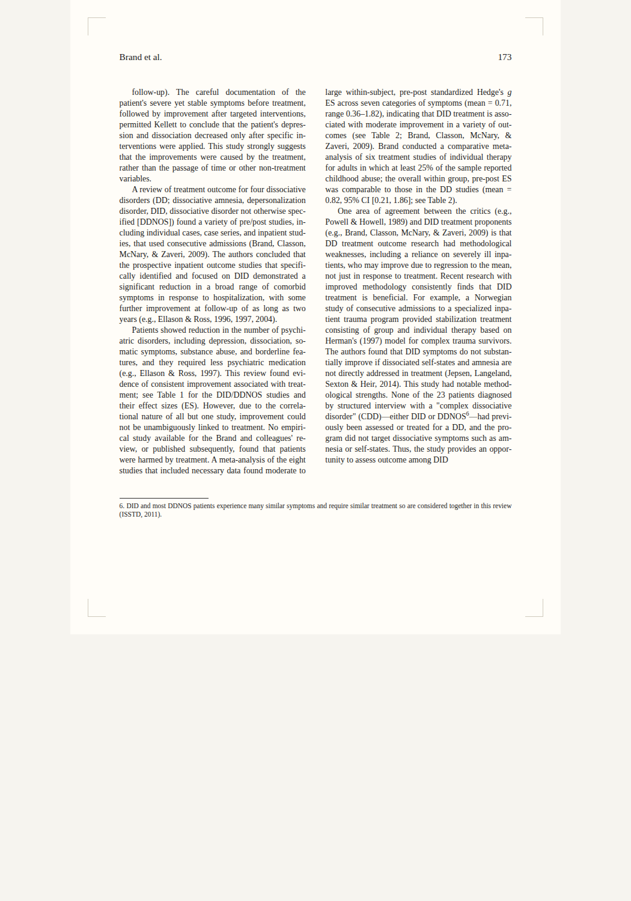Brand et al. 173
follow-up). The careful documentation of the patient's severe yet stable symptoms before treatment, followed by improvement after targeted interventions, permitted Kellett to conclude that the patient's depression and dissociation decreased only after specific interventions were applied. This study strongly suggests that the improvements were caused by the treatment, rather than the passage of time or other non-treatment variables.
A review of treatment outcome for four dissociative disorders (DD; dissociative amnesia, depersonalization disorder, DID, dissociative disorder not otherwise specified [DDNOS]) found a variety of pre/post studies, including individual cases, case series, and inpatient studies, that used consecutive admissions (Brand, Classon, McNary, & Zaveri, 2009). The authors concluded that the prospective inpatient outcome studies that specifically identified and focused on DID demonstrated a significant reduction in a broad range of comorbid symptoms in response to hospitalization, with some further improvement at follow-up of as long as two years (e.g., Ellason & Ross, 1996, 1997, 2004).
Patients showed reduction in the number of psychiatric disorders, including depression, dissociation, somatic symptoms, substance abuse, and borderline features, and they required less psychiatric medication (e.g., Ellason & Ross, 1997). This review found evidence of consistent improvement associated with treatment; see Table 1 for the DID/DDNOS studies and their effect sizes (ES). However, due to the correlational nature of all but one study, improvement could not be unambiguously linked to treatment. No empirical study available for the Brand and colleagues' review, or published subsequently, found that patients were harmed by treatment. A meta-analysis of the eight studies that included necessary data found moderate to large within-subject, pre-post standardized Hedge's g ES across seven categories of symptoms (mean = 0.71, range 0.36–1.82), indicating that DID treatment is associated with moderate improvement in a variety of outcomes (see Table 2; Brand, Classon, McNary, & Zaveri, 2009). Brand conducted a comparative meta-analysis of six treatment studies of individual therapy for adults in which at least 25% of the sample reported childhood abuse; the overall within group, pre-post ES was comparable to those in the DD studies (mean = 0.82, 95% CI [0.21, 1.86]; see Table 2).
One area of agreement between the critics (e.g., Powell & Howell, 1989) and DID treatment proponents (e.g., Brand, Classon, McNary, & Zaveri, 2009) is that DD treatment outcome research had methodological weaknesses, including a reliance on severely ill inpatients, who may improve due to regression to the mean, not just in response to treatment. Recent research with improved methodology consistently finds that DID treatment is beneficial. For example, a Norwegian study of consecutive admissions to a specialized inpatient trauma program provided stabilization treatment consisting of group and individual therapy based on Herman's (1997) model for complex trauma survivors. The authors found that DID symptoms do not substantially improve if dissociated self-states and amnesia are not directly addressed in treatment (Jepsen, Langeland, Sexton & Heir, 2014). This study had notable methodological strengths. None of the 23 patients diagnosed by structured interview with a "complex dissociative disorder" (CDD)—either DID or DDNOS6—had previously been assessed or treated for a DD, and the program did not target dissociative symptoms such as amnesia or self-states. Thus, the study provides an opportunity to assess outcome among DID
6. DID and most DDNOS patients experience many similar symptoms and require similar treatment so are considered together in this review (ISSTD, 2011).